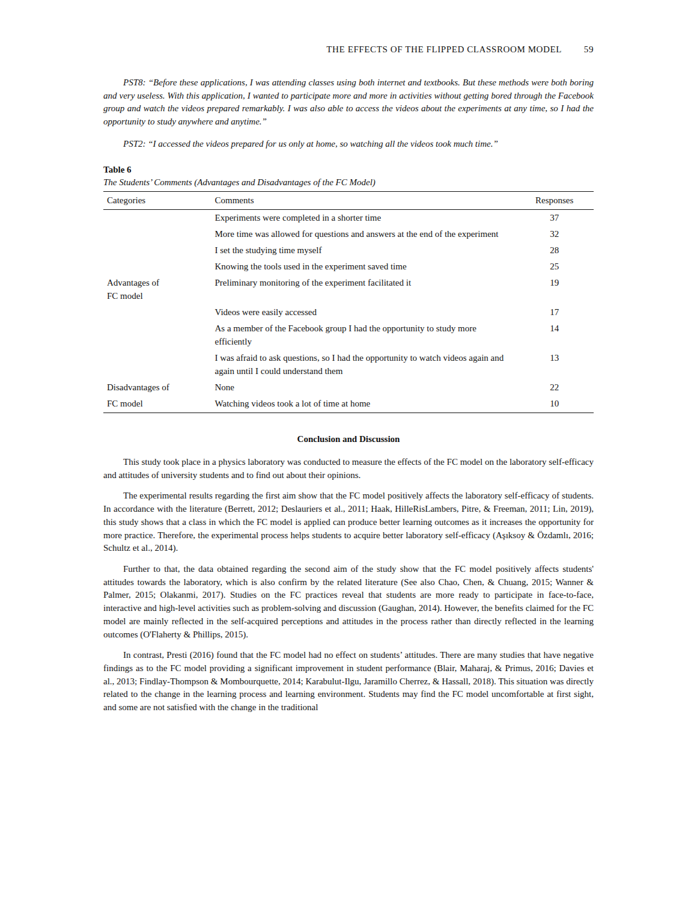THE EFFECTS OF THE FLIPPED CLASSROOM MODEL 59
PST8: “Before these applications, I was attending classes using both internet and textbooks. But these methods were both boring and very useless. With this application, I wanted to participate more and more in activities without getting bored through the Facebook group and watch the videos prepared remarkably. I was also able to access the videos about the experiments at any time, so I had the opportunity to study anywhere and anytime.”
PST2: “I accessed the videos prepared for us only at home, so watching all the videos took much time.”
Table 6 The Students’ Comments (Advantages and Disadvantages of the FC Model)
| Categories | Comments | Responses |
| --- | --- | --- |
| | Experiments were completed in a shorter time | 37 |
| | More time was allowed for questions and answers at the end of the experiment | 32 |
| | I set the studying time myself | 28 |
| | Knowing the tools used in the experiment saved time | 25 |
| Advantages of FC model | Preliminary monitoring of the experiment facilitated it | 19 |
| | Videos were easily accessed | 17 |
| | As a member of the Facebook group I had the opportunity to study more efficiently | 14 |
| | I was afraid to ask questions, so I had the opportunity to watch videos again and again until I could understand them | 13 |
| Disadvantages of | None | 22 |
| FC model | Watching videos took a lot of time at home | 10 |
Conclusion and Discussion
This study took place in a physics laboratory was conducted to measure the effects of the FC model on the laboratory self-efficacy and attitudes of university students and to find out about their opinions.
The experimental results regarding the first aim show that the FC model positively affects the laboratory self-efficacy of students. In accordance with the literature (Berrett, 2012; Deslauriers et al., 2011; Haak, HilleRisLambers, Pitre, & Freeman, 2011; Lin, 2019), this study shows that a class in which the FC model is applied can produce better learning outcomes as it increases the opportunity for more practice. Therefore, the experimental process helps students to acquire better laboratory self-efficacy (Aşıksoy & Özdamlı, 2016; Schultz et al., 2014).
Further to that, the data obtained regarding the second aim of the study show that the FC model positively affects students' attitudes towards the laboratory, which is also confirm by the related literature (See also Chao, Chen, & Chuang, 2015; Wanner & Palmer, 2015; Olakanmi, 2017). Studies on the FC practices reveal that students are more ready to participate in face-to-face, interactive and high-level activities such as problem-solving and discussion (Gaughan, 2014). However, the benefits claimed for the FC model are mainly reflected in the self-acquired perceptions and attitudes in the process rather than directly reflected in the learning outcomes (O'Flaherty & Phillips, 2015).
In contrast, Presti (2016) found that the FC model had no effect on students’ attitudes. There are many studies that have negative findings as to the FC model providing a significant improvement in student performance (Blair, Maharaj, & Primus, 2016; Davies et al., 2013; Findlay-Thompson & Mombourquette, 2014; Karabulut-Ilgu, Jaramillo Cherrez, & Hassall, 2018). This situation was directly related to the change in the learning process and learning environment. Students may find the FC model uncomfortable at first sight, and some are not satisfied with the change in the traditional